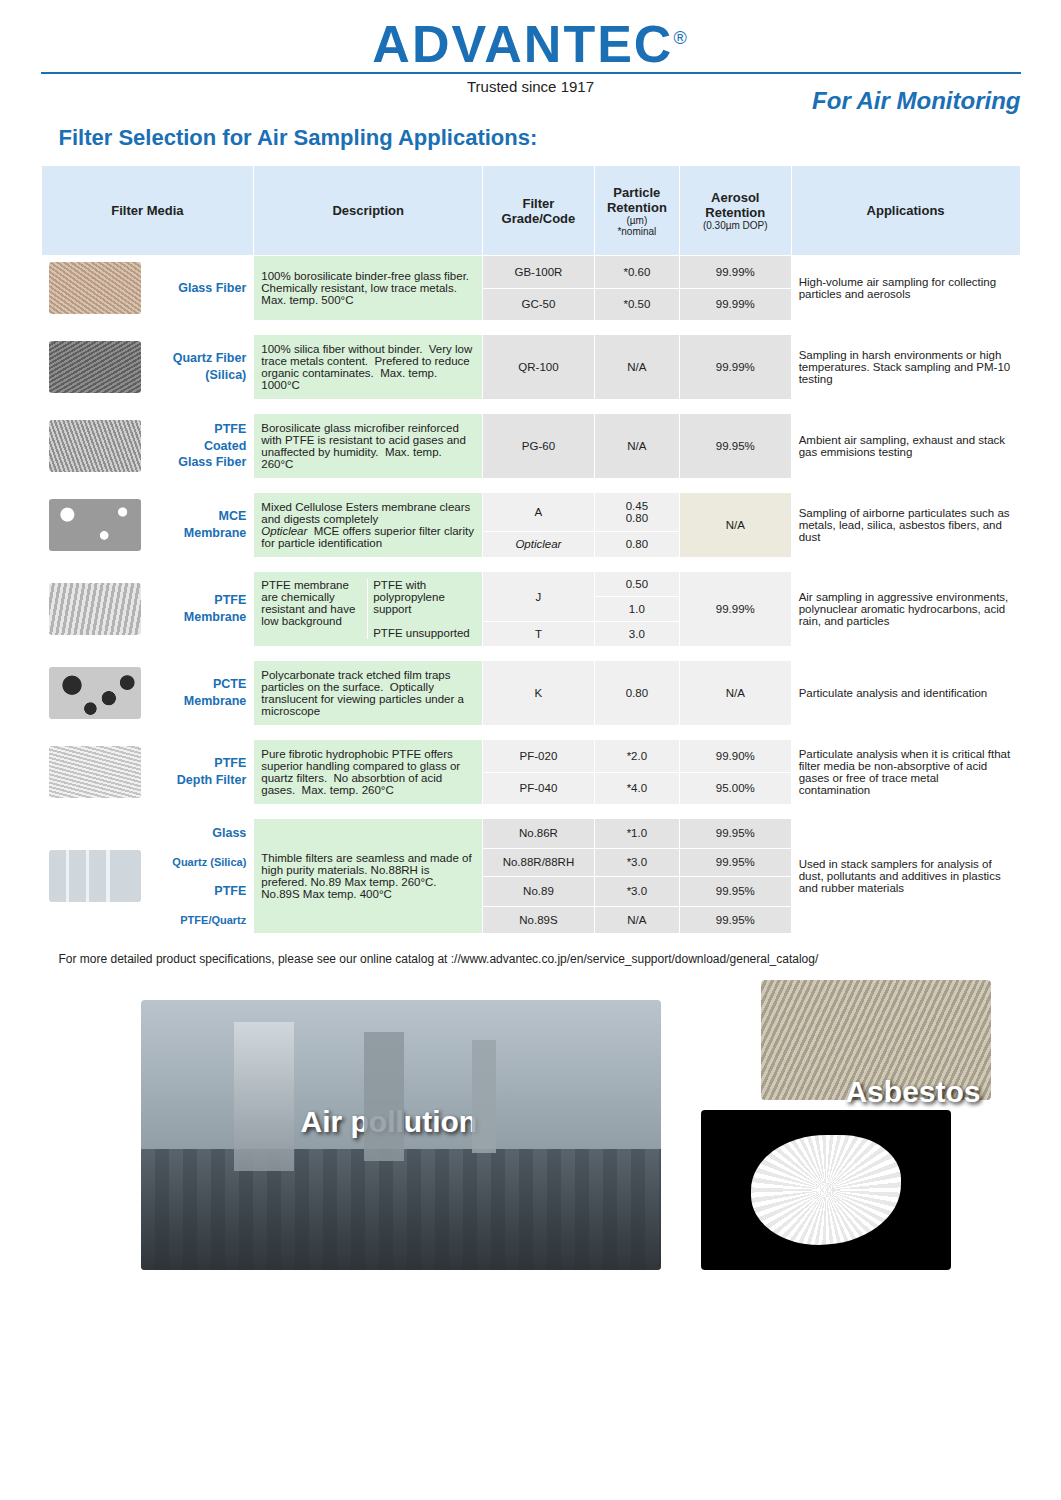ADVANTEC®
For Air Monitoring
Trusted since 1917
Filter Selection for Air Sampling Applications:
| Filter Media | Description | Filter Grade/Code | Particle Retention (µm) *nominal | Aerosol Retention (0.30µm DOP) | Applications |
| --- | --- | --- | --- | --- | --- |
| | Glass Fiber | 100% borosilicate binder-free glass fiber. Chemically resistant, low trace metals. Max. temp. 500°C | GB-100R | *0.60 | 99.99% | High-volume air sampling for collecting particles and aerosols |
| GC-50 | *0.50 | 99.99% |
| | Quartz Fiber (Silica) | 100% silica fiber without binder. Very low trace metals content. Prefered to reduce organic contaminates. Max. temp. 1000°C | QR-100 | N/A | 99.99% | Sampling in harsh environments or high temperatures. Stack sampling and PM-10 testing |
| | PTFE Coated Glass Fiber | Borosilicate glass microfiber reinforced with PTFE is resistant to acid gases and unaffected by humidity. Max. temp. 260°C | PG-60 | N/A | 99.95% | Ambient air sampling, exhaust and stack gas emmisions testing |
| | MCE Membrane | Mixed Cellulose Esters membrane clears and digests completely Opticlear MCE offers superior filter clarity for particle identification | A | 0.45 0.80 | N/A | Sampling of airborne particulates such as metals, lead, silica, asbestos fibers, and dust |
| Opticlear | 0.80 |
| | PTFE Membrane | PTFE membrane are chemically resistant and have low background PTFE with polypropylene support PTFE unsupported | J | 0.50 | 99.99% | Air sampling in aggressive environments, polynuclear aromatic hydrocarbons, acid rain, and particles |
| 1.0 |
| T | 3.0 |
| | PCTE Membrane | Polycarbonate track etched film traps particles on the surface. Optically translucent for viewing particles under a microscope | K | 0.80 | N/A | Particulate analysis and identification |
| | PTFE Depth Filter | Pure fibrotic hydrophobic PTFE offers superior handling compared to glass or quartz filters. No absorbtion of acid gases. Max. temp. 260°C | PF-020 | *2.0 | 99.90% | Particulate analysis when it is critical fthat filter media be non-absorptive of acid gases or free of trace metal contamination |
| PF-040 | *4.0 | 95.00% |
| | Glass | Thimble filters are seamless and made of high purity materials. No.88RH is prefered. No.89 Max temp. 260°C. No.89S Max temp. 400°C | No.86R | *1.0 | 99.95% | Used in stack samplers for analysis of dust, pollutants and additives in plastics and rubber materials |
| Quartz (Silica) | No.88R/88RH | *3.0 | 99.95% |
| PTFE | No.89 | *3.0 | 99.95% |
| PTFE/Quartz | No.89S | N/A | 99.95% |
For more detailed product specifications, please see our online catalog at ://www.advantec.co.jp/en/service_support/download/general_catalog/
Air pollution
Asbestos